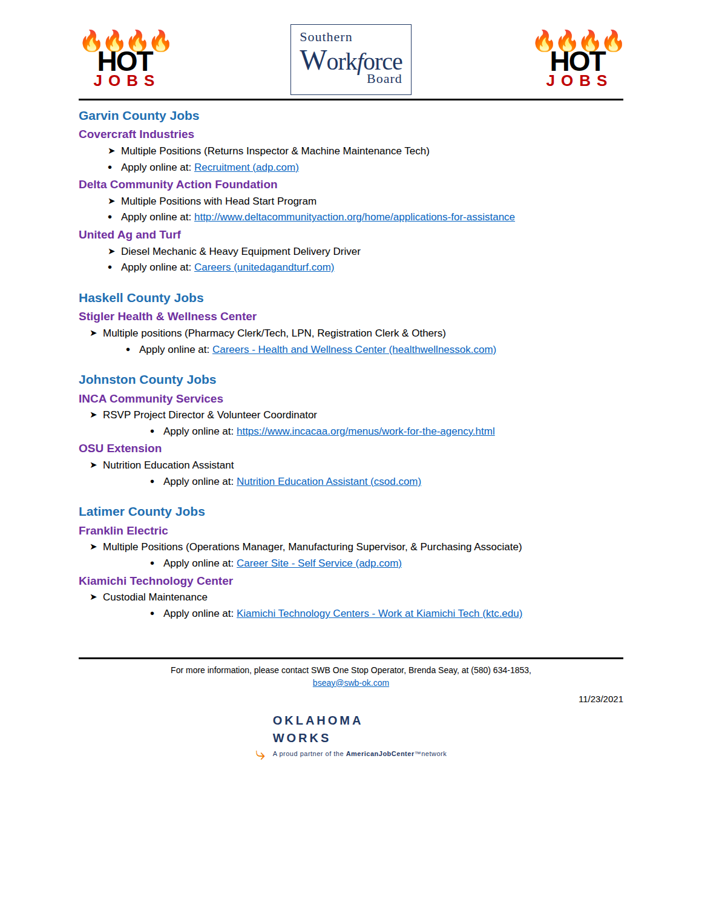🔥🔥🔥🔥
HOT
JOBS
Southern
Workforce
Board
🔥🔥🔥🔥
HOT
JOBS
Garvin County Jobs
Covercraft Industries
Multiple Positions (Returns Inspector & Machine Maintenance Tech)
Apply online at: Recruitment (adp.com)
Delta Community Action Foundation
Multiple Positions with Head Start Program
Apply online at: http://www.deltacommunityaction.org/home/applications-for-assistance
United Ag and Turf
Diesel Mechanic & Heavy Equipment Delivery Driver
Apply online at: Careers (unitedagandturf.com)
Haskell County Jobs
Stigler Health & Wellness Center
Multiple positions (Pharmacy Clerk/Tech, LPN, Registration Clerk & Others)
Apply online at: Careers - Health and Wellness Center (healthwellnessok.com)
Johnston County Jobs
INCA Community Services
RSVP Project Director & Volunteer Coordinator
Apply online at: https://www.incacaa.org/menus/work-for-the-agency.html
OSU Extension
Nutrition Education Assistant
Apply online at: Nutrition Education Assistant (csod.com)
Latimer County Jobs
Franklin Electric
Multiple Positions (Operations Manager, Manufacturing Supervisor, & Purchasing Associate)
Apply online at: Career Site - Self Service (adp.com)
Kiamichi Technology Center
Custodial Maintenance
Apply online at: Kiamichi Technology Centers - Work at Kiamichi Tech (ktc.edu)
For more information, please contact SWB One Stop Operator, Brenda Seay, at (580) 634-1853,
bseay@swb-ok.com
11/23/2021
⤷ OKLAHOMA
WORKS
A proud partner of the AmericanJobCenter™network